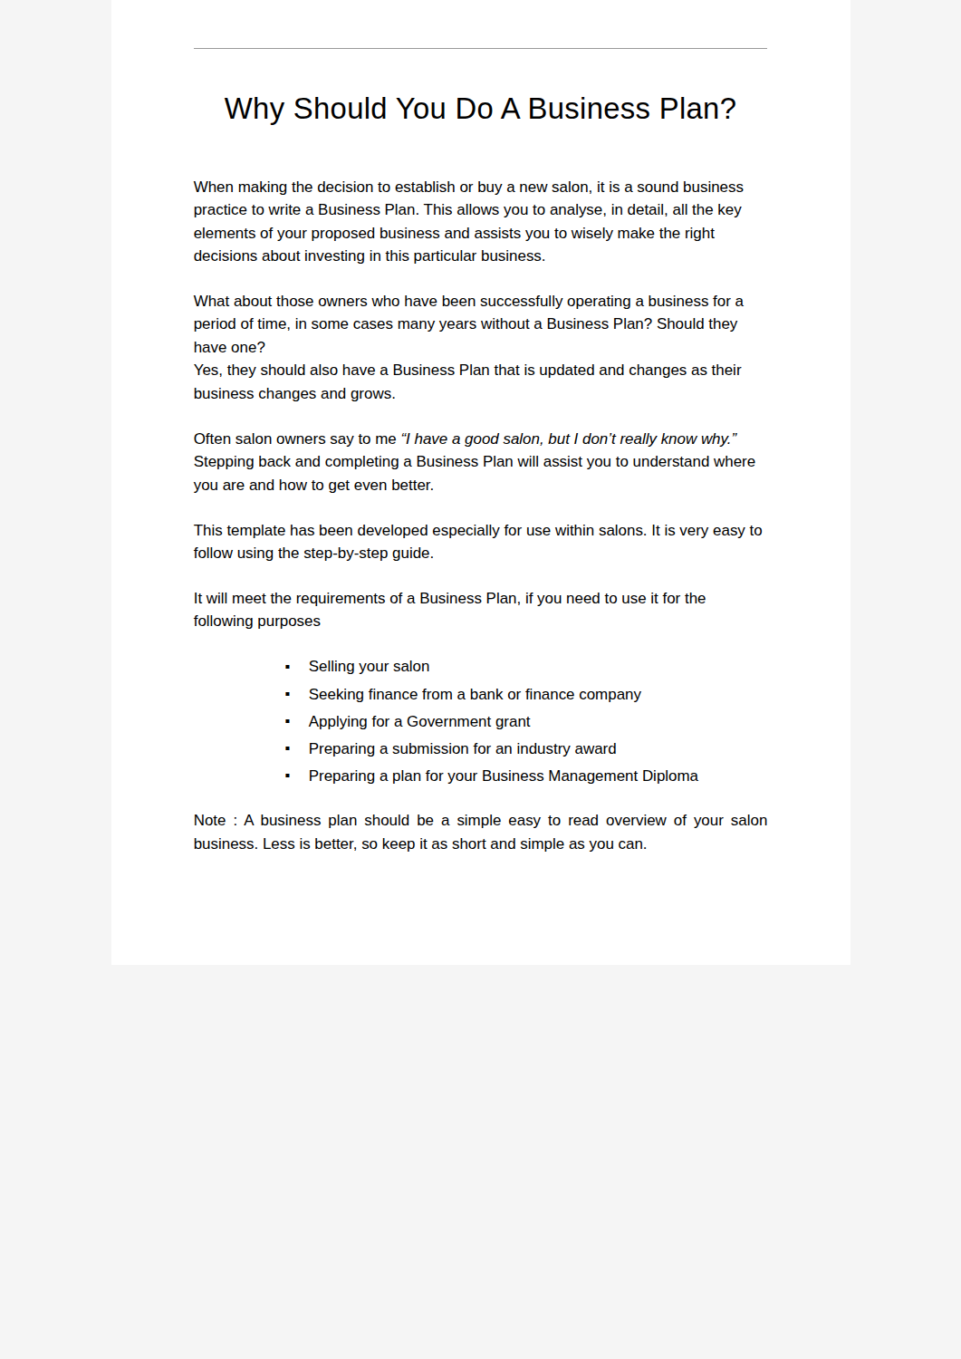Why Should You Do A Business Plan?
When making the decision to establish or buy a new salon, it is a sound business practice to write a Business Plan. This allows you to analyse, in detail, all the key elements of your proposed business and assists you to wisely make the right decisions about investing in this particular business.
What about those owners who have been successfully operating a business for a period of time, in some cases many years without a Business Plan? Should they have one?
Yes, they should also have a Business Plan that is updated and changes as their business changes and grows.
Often salon owners say to me “I have a good salon, but I don’t really know why.” Stepping back and completing a Business Plan will assist you to understand where you are and how to get even better.
This template has been developed especially for use within salons. It is very easy to follow using the step-by-step guide.
It will meet the requirements of a Business Plan, if you need to use it for the following purposes
Selling your salon
Seeking finance from a bank or finance company
Applying for a Government grant
Preparing a submission for an industry award
Preparing a plan for your Business Management Diploma
Note : A business plan should be a simple easy to read overview of your salon business. Less is better, so keep it as short and simple as you can.